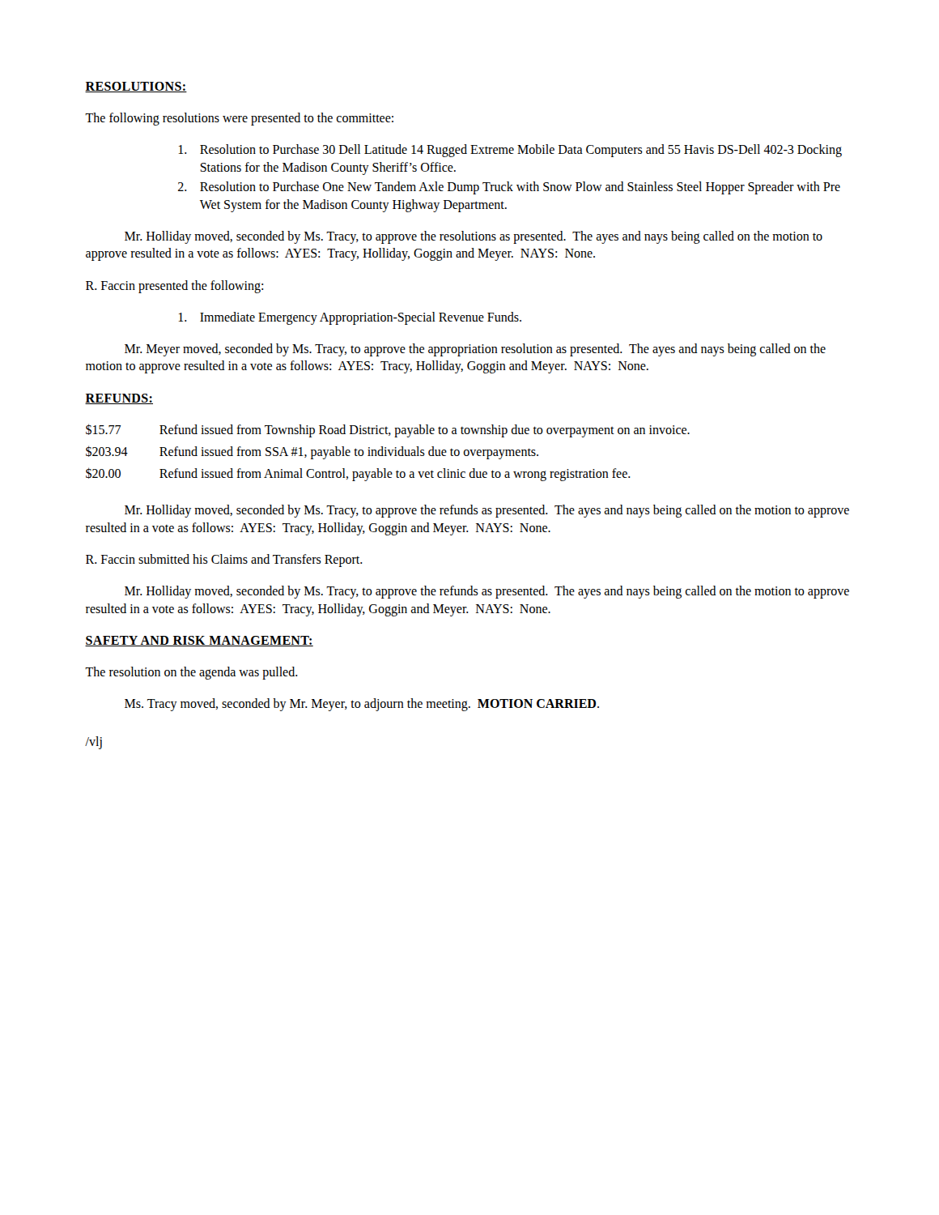RESOLUTIONS:
The following resolutions were presented to the committee:
Resolution to Purchase 30 Dell Latitude 14 Rugged Extreme Mobile Data Computers and 55 Havis DS-Dell 402-3 Docking Stations for the Madison County Sheriff’s Office.
Resolution to Purchase One New Tandem Axle Dump Truck with Snow Plow and Stainless Steel Hopper Spreader with Pre Wet System for the Madison County Highway Department.
Mr. Holliday moved, seconded by Ms. Tracy, to approve the resolutions as presented. The ayes and nays being called on the motion to approve resulted in a vote as follows: AYES: Tracy, Holliday, Goggin and Meyer. NAYS: None.
R. Faccin presented the following:
Immediate Emergency Appropriation-Special Revenue Funds.
Mr. Meyer moved, seconded by Ms. Tracy, to approve the appropriation resolution as presented. The ayes and nays being called on the motion to approve resulted in a vote as follows: AYES: Tracy, Holliday, Goggin and Meyer. NAYS: None.
REFUNDS:
| $15.77 | Refund issued from Township Road District, payable to a township due to overpayment on an invoice. |
| $203.94 | Refund issued from SSA #1, payable to individuals due to overpayments. |
| $20.00 | Refund issued from Animal Control, payable to a vet clinic due to a wrong registration fee. |
Mr. Holliday moved, seconded by Ms. Tracy, to approve the refunds as presented. The ayes and nays being called on the motion to approve resulted in a vote as follows: AYES: Tracy, Holliday, Goggin and Meyer. NAYS: None.
R. Faccin submitted his Claims and Transfers Report.
Mr. Holliday moved, seconded by Ms. Tracy, to approve the refunds as presented. The ayes and nays being called on the motion to approve resulted in a vote as follows: AYES: Tracy, Holliday, Goggin and Meyer. NAYS: None.
SAFETY AND RISK MANAGEMENT:
The resolution on the agenda was pulled.
Ms. Tracy moved, seconded by Mr. Meyer, to adjourn the meeting. MOTION CARRIED.
/vlj